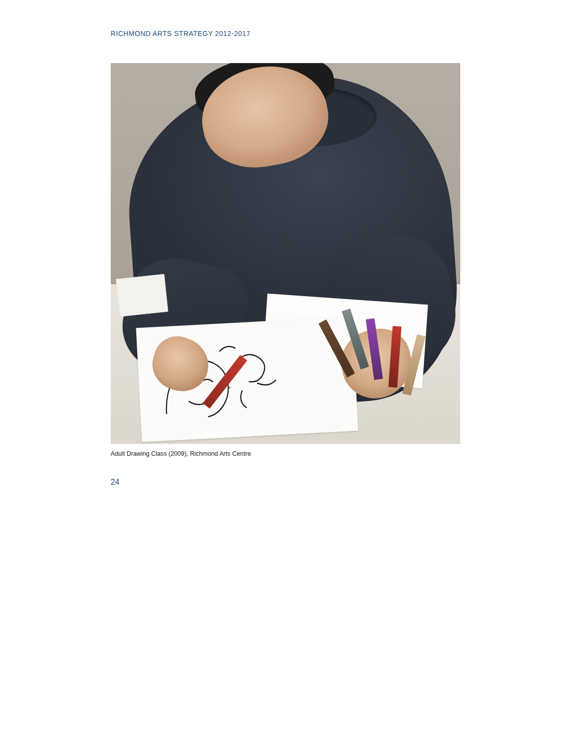Richmond Arts Strategy 2012-2017
Adult Drawing Class (2009), Richmond Arts Centre
24